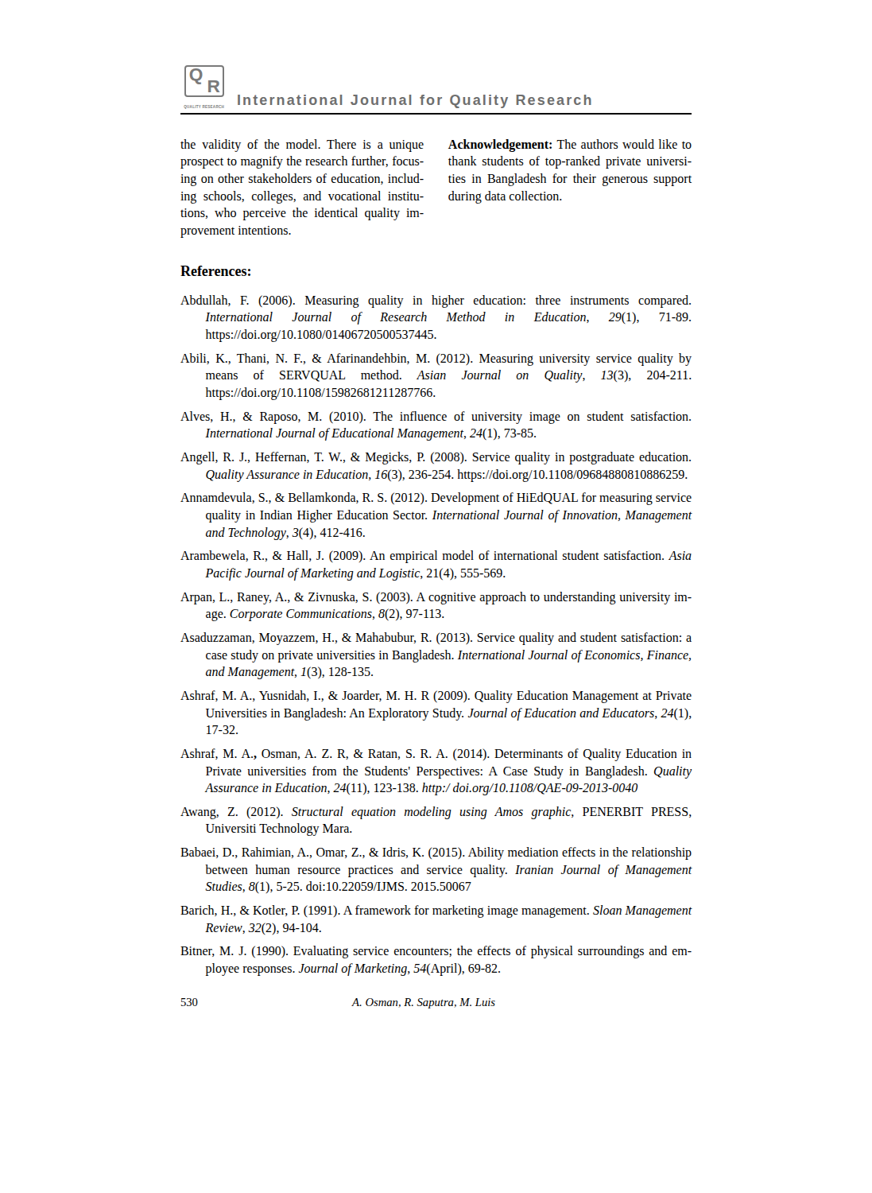QUALITY RESEARCH
International Journal for Quality Research
the validity of the model. There is a unique prospect to magnify the research further, focusing on other stakeholders of education, including schools, colleges, and vocational institutions, who perceive the identical quality improvement intentions.
Acknowledgement: The authors would like to thank students of top-ranked private universities in Bangladesh for their generous support during data collection.
References:
Abdullah, F. (2006). Measuring quality in higher education: three instruments compared. International Journal of Research Method in Education, 29(1), 71-89. https://doi.org/10.1080/01406720500537445.
Abili, K., Thani, N. F., & Afarinandehbin, M. (2012). Measuring university service quality by means of SERVQUAL method. Asian Journal on Quality, 13(3), 204-211. https://doi.org/10.1108/15982681211287766.
Alves, H., & Raposo, M. (2010). The influence of university image on student satisfaction. International Journal of Educational Management, 24(1), 73-85.
Angell, R. J., Heffernan, T. W., & Megicks, P. (2008). Service quality in postgraduate education. Quality Assurance in Education, 16(3), 236-254. https://doi.org/10.1108/09684880810886259.
Annamdevula, S., & Bellamkonda, R. S. (2012). Development of HiEdQUAL for measuring service quality in Indian Higher Education Sector. International Journal of Innovation, Management and Technology, 3(4), 412-416.
Arambewela, R., & Hall, J. (2009). An empirical model of international student satisfaction. Asia Pacific Journal of Marketing and Logistic, 21(4), 555-569.
Arpan, L., Raney, A., & Zivnuska, S. (2003). A cognitive approach to understanding university image. Corporate Communications, 8(2), 97-113.
Asaduzzaman, Moyazzem, H., & Mahabubur, R. (2013). Service quality and student satisfaction: a case study on private universities in Bangladesh. International Journal of Economics, Finance, and Management, 1(3), 128-135.
Ashraf, M. A., Yusnidah, I., & Joarder, M. H. R (2009). Quality Education Management at Private Universities in Bangladesh: An Exploratory Study. Journal of Education and Educators, 24(1), 17-32.
Ashraf, M. A., Osman, A. Z. R, & Ratan, S. R. A. (2014). Determinants of Quality Education in Private universities from the Students' Perspectives: A Case Study in Bangladesh. Quality Assurance in Education, 24(11), 123-138. http:/ doi.org/10.1108/QAE-09-2013-0040
Awang, Z. (2012). Structural equation modeling using Amos graphic, PENERBIT PRESS, Universiti Technology Mara.
Babaei, D., Rahimian, A., Omar, Z., & Idris, K. (2015). Ability mediation effects in the relationship between human resource practices and service quality. Iranian Journal of Management Studies, 8(1), 5-25. doi:10.22059/IJMS. 2015.50067
Barich, H., & Kotler, P. (1991). A framework for marketing image management. Sloan Management Review, 32(2), 94-104.
Bitner, M. J. (1990). Evaluating service encounters; the effects of physical surroundings and employee responses. Journal of Marketing, 54(April), 69-82.
530 A. Osman, R. Saputra, M. Luis